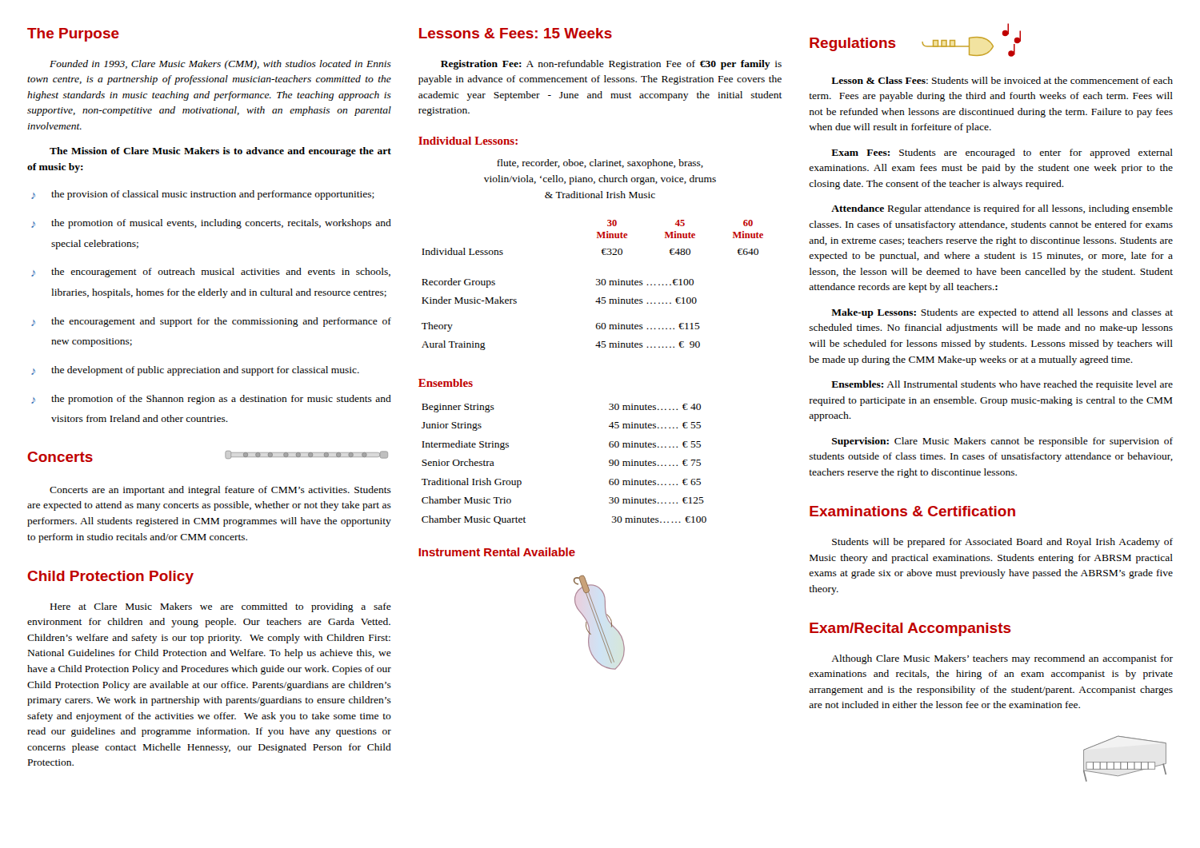The Purpose
Founded in 1993, Clare Music Makers (CMM), with studios located in Ennis town centre, is a partnership of professional musician-teachers committed to the highest standards in music teaching and performance. The teaching approach is supportive, non-competitive and motivational, with an emphasis on parental involvement.
The Mission of Clare Music Makers is to advance and encourage the art of music by:
the provision of classical music instruction and performance opportunities;
the promotion of musical events, including concerts, recitals, workshops and special celebrations;
the encouragement of outreach musical activities and events in schools, libraries, hospitals, homes for the elderly and in cultural and resource centres;
the encouragement and support for the commissioning and performance of new compositions;
the development of public appreciation and support for classical music.
the promotion of the Shannon region as a destination for music students and visitors from Ireland and other countries.
Concerts
Concerts are an important and integral feature of CMM’s activities. Students are expected to attend as many concerts as possible, whether or not they take part as performers. All students registered in CMM programmes will have the opportunity to perform in studio recitals and/or CMM concerts.
Child Protection Policy
Here at Clare Music Makers we are committed to providing a safe environment for children and young people. Our teachers are Garda Vetted. Children’s welfare and safety is our top priority. We comply with Children First: National Guidelines for Child Protection and Welfare. To help us achieve this, we have a Child Protection Policy and Procedures which guide our work. Copies of our Child Protection Policy are available at our office. Parents/guardians are children’s primary carers. We work in partnership with parents/guardians to ensure children’s safety and enjoyment of the activities we offer. We ask you to take some time to read our guidelines and programme information. If you have any questions or concerns please contact Michelle Hennessy, our Designated Person for Child Protection.
Lessons & Fees: 15 Weeks
Registration Fee: A non-refundable Registration Fee of €30 per family is payable in advance of commencement of lessons. The Registration Fee covers the academic year September - June and must accompany the initial student registration.
Individual Lessons:
flute, recorder, oboe, clarinet, saxophone, brass,
violin/viola, ‘cello, piano, church organ, voice, drums
& Traditional Irish Music
| | 30 Minute | 45 Minute | 60 Minute |
| --- | --- | --- | --- |
| Individual Lessons | €320 | €480 | €640 |
| Recorder Groups | 30 minutes ……. €100 |
| Kinder Music-Makers | 45 minutes ……. €100 |
| Theory | 60 minutes …….. €115 |
| Aural Training | 45 minutes …….. € 90 |
Ensembles
| Beginner Strings | 30 minutes …… € 40 |
| Junior Strings | 45 minutes …… € 55 |
| Intermediate Strings | 60 minutes …… € 55 |
| Senior Orchestra | 90 minutes …… € 75 |
| Traditional Irish Group | 60 minutes …… € 65 |
| Chamber Music Trio | 30 minutes …… €125 |
| Chamber Music Quartet | 30 minutes …… €100 |
Instrument Rental Available
Regulations
Lesson & Class Fees: Students will be invoiced at the commencement of each term. Fees are payable during the third and fourth weeks of each term. Fees will not be refunded when lessons are discontinued during the term. Failure to pay fees when due will result in forfeiture of place.
Exam Fees: Students are encouraged to enter for approved external examinations. All exam fees must be paid by the student one week prior to the closing date. The consent of the teacher is always required.
Attendance Regular attendance is required for all lessons, including ensemble classes. In cases of unsatisfactory attendance, students cannot be entered for exams and, in extreme cases; teachers reserve the right to discontinue lessons. Students are expected to be punctual, and where a student is 15 minutes, or more, late for a lesson, the lesson will be deemed to have been cancelled by the student. Student attendance records are kept by all teachers.:
Make-up Lessons: Students are expected to attend all lessons and classes at scheduled times. No financial adjustments will be made and no make-up lessons will be scheduled for lessons missed by students. Lessons missed by teachers will be made up during the CMM Make-up weeks or at a mutually agreed time.
Ensembles: All Instrumental students who have reached the requisite level are required to participate in an ensemble. Group music-making is central to the CMM approach.
Supervision: Clare Music Makers cannot be responsible for supervision of students outside of class times. In cases of unsatisfactory attendance or behaviour, teachers reserve the right to discontinue lessons.
Examinations & Certification
Students will be prepared for Associated Board and Royal Irish Academy of Music theory and practical examinations. Students entering for ABRSM practical exams at grade six or above must previously have passed the ABRSM’s grade five theory.
Exam/Recital Accompanists
Although Clare Music Makers’ teachers may recommend an accompanist for examinations and recitals, the hiring of an exam accompanist is by private arrangement and is the responsibility of the student/parent. Accompanist charges are not included in either the lesson fee or the examination fee.